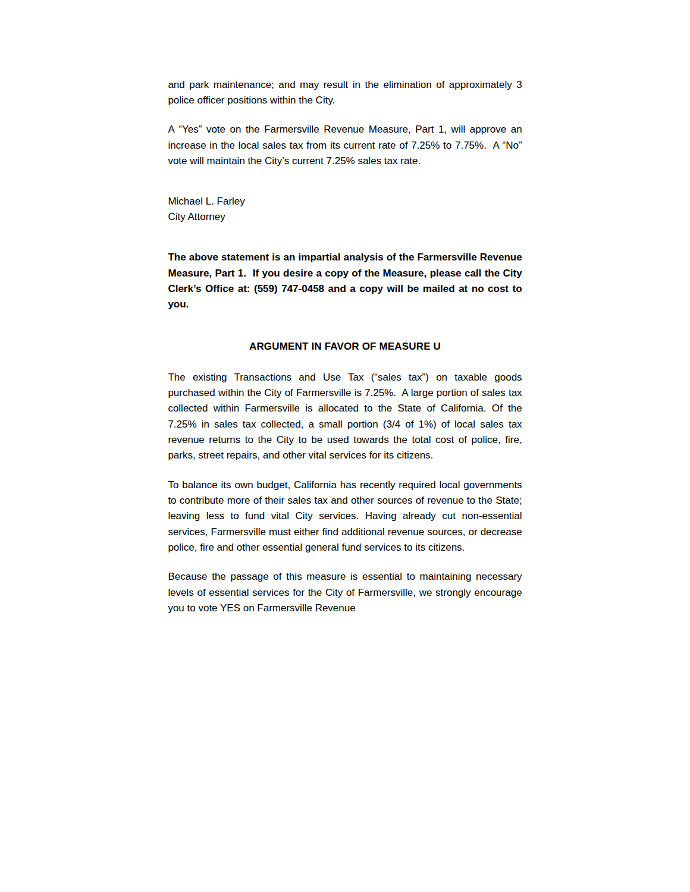and park maintenance; and may result in the elimination of approximately 3 police officer positions within the City.
A “Yes” vote on the Farmersville Revenue Measure, Part 1, will approve an increase in the local sales tax from its current rate of 7.25% to 7.75%. A “No” vote will maintain the City’s current 7.25% sales tax rate.
Michael L. Farley City Attorney
The above statement is an impartial analysis of the Farmersville Revenue Measure, Part 1. If you desire a copy of the Measure, please call the City Clerk’s Office at: (559) 747-0458 and a copy will be mailed at no cost to you.
ARGUMENT IN FAVOR OF MEASURE U
The existing Transactions and Use Tax (“sales tax”) on taxable goods purchased within the City of Farmersville is 7.25%. A large portion of sales tax collected within Farmersville is allocated to the State of California. Of the 7.25% in sales tax collected, a small portion (3/4 of 1%) of local sales tax revenue returns to the City to be used towards the total cost of police, fire, parks, street repairs, and other vital services for its citizens.
To balance its own budget, California has recently required local governments to contribute more of their sales tax and other sources of revenue to the State; leaving less to fund vital City services. Having already cut non-essential services, Farmersville must either find additional revenue sources, or decrease police, fire and other essential general fund services to its citizens.
Because the passage of this measure is essential to maintaining necessary levels of essential services for the City of Farmersville, we strongly encourage you to vote YES on Farmersville Revenue